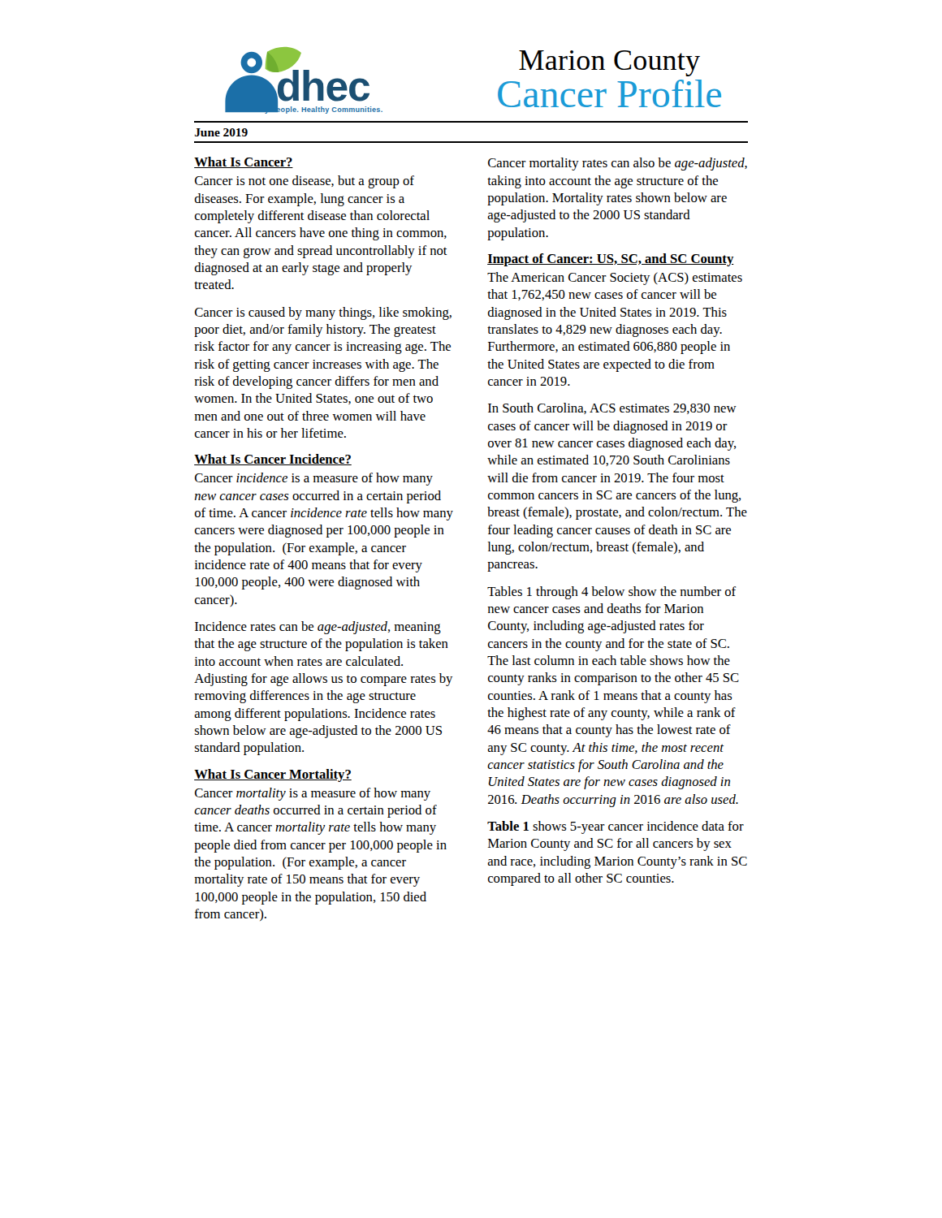dhec Healthy People. Healthy Communities.
Marion County
Cancer Profile
June 2019
What Is Cancer?
Cancer is not one disease, but a group of diseases. For example, lung cancer is a completely different disease than colorectal cancer. All cancers have one thing in common, they can grow and spread uncontrollably if not diagnosed at an early stage and properly treated.
Cancer is caused by many things, like smoking, poor diet, and/or family history. The greatest risk factor for any cancer is increasing age. The risk of getting cancer increases with age. The risk of developing cancer differs for men and women. In the United States, one out of two men and one out of three women will have cancer in his or her lifetime.
What Is Cancer Incidence?
Cancer incidence is a measure of how many new cancer cases occurred in a certain period of time. A cancer incidence rate tells how many cancers were diagnosed per 100,000 people in the population. (For example, a cancer incidence rate of 400 means that for every 100,000 people, 400 were diagnosed with cancer).
Incidence rates can be age-adjusted, meaning that the age structure of the population is taken into account when rates are calculated. Adjusting for age allows us to compare rates by removing differences in the age structure among different populations. Incidence rates shown below are age-adjusted to the 2000 US standard population.
What Is Cancer Mortality?
Cancer mortality is a measure of how many cancer deaths occurred in a certain period of time. A cancer mortality rate tells how many people died from cancer per 100,000 people in the population. (For example, a cancer mortality rate of 150 means that for every 100,000 people in the population, 150 died from cancer).
Cancer mortality rates can also be age-adjusted, taking into account the age structure of the population. Mortality rates shown below are age-adjusted to the 2000 US standard population.
Impact of Cancer: US, SC, and SC County
The American Cancer Society (ACS) estimates that 1,762,450 new cases of cancer will be diagnosed in the United States in 2019. This translates to 4,829 new diagnoses each day. Furthermore, an estimated 606,880 people in the United States are expected to die from cancer in 2019.
In South Carolina, ACS estimates 29,830 new cases of cancer will be diagnosed in 2019 or over 81 new cancer cases diagnosed each day, while an estimated 10,720 South Carolinians will die from cancer in 2019. The four most common cancers in SC are cancers of the lung, breast (female), prostate, and colon/rectum. The four leading cancer causes of death in SC are lung, colon/rectum, breast (female), and pancreas.
Tables 1 through 4 below show the number of new cancer cases and deaths for Marion County, including age-adjusted rates for cancers in the county and for the state of SC. The last column in each table shows how the county ranks in comparison to the other 45 SC counties. A rank of 1 means that a county has the highest rate of any county, while a rank of 46 means that a county has the lowest rate of any SC county. At this time, the most recent cancer statistics for South Carolina and the United States are for new cases diagnosed in 2016. Deaths occurring in 2016 are also used.
Table 1 shows 5-year cancer incidence data for Marion County and SC for all cancers by sex and race, including Marion County’s rank in SC compared to all other SC counties.